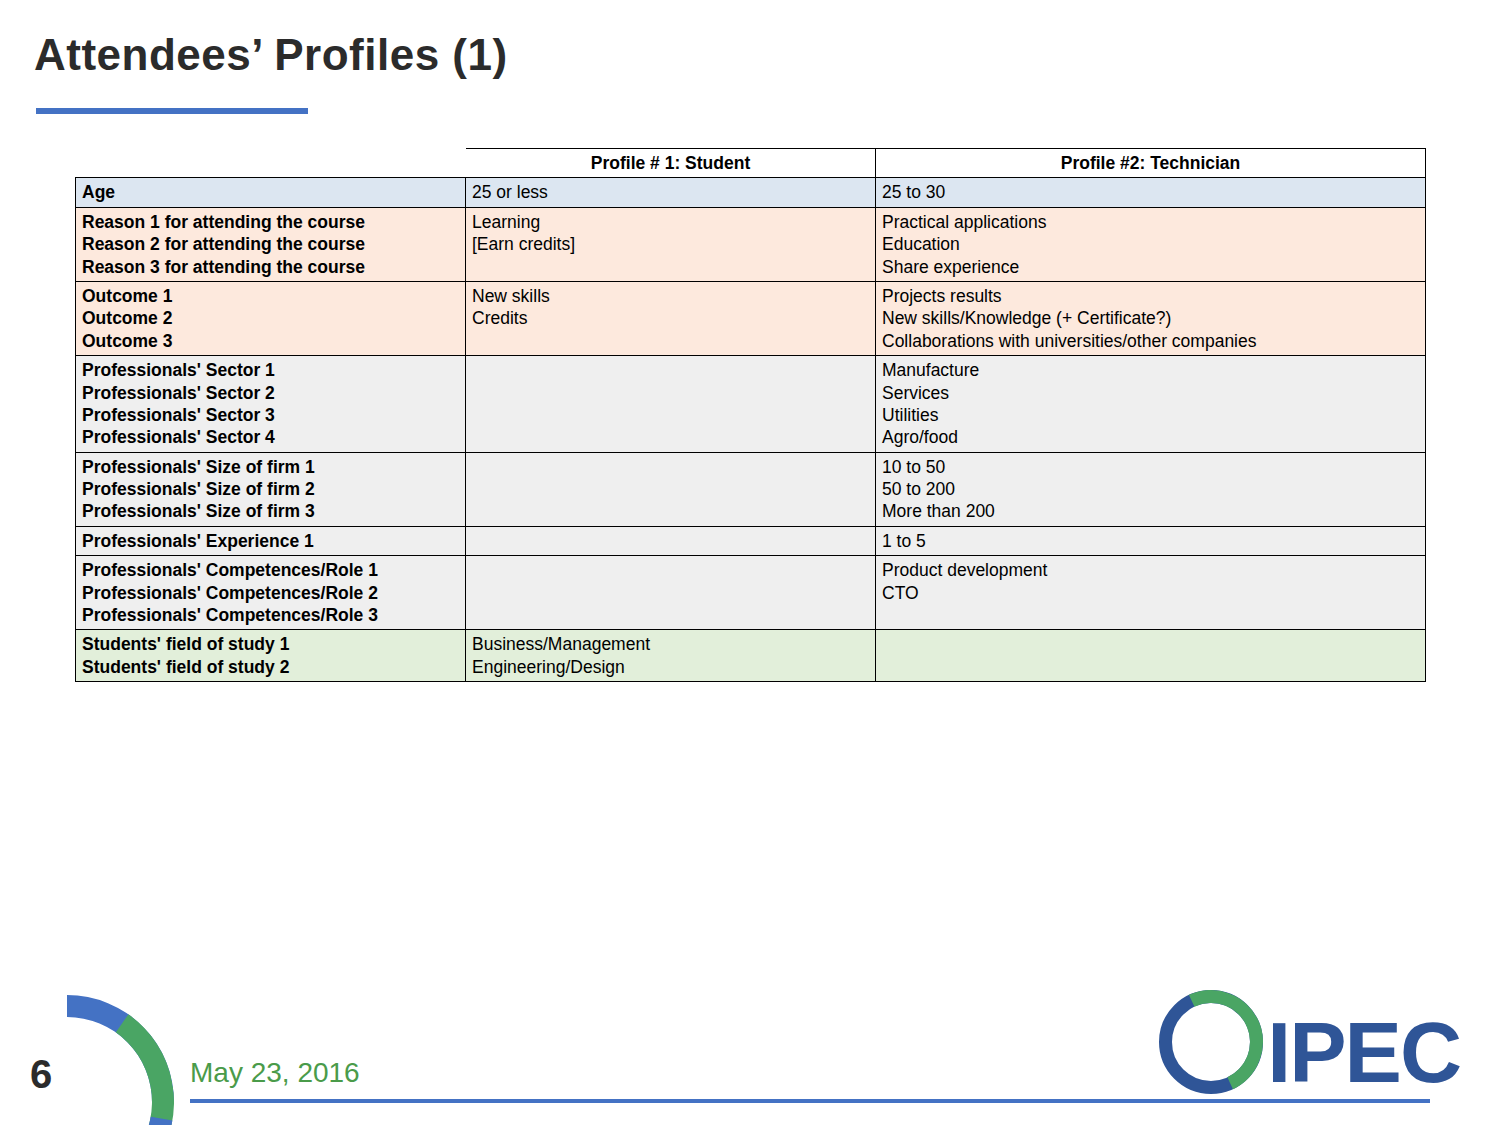Attendees’ Profiles (1)
| | Profile # 1: Student | Profile #2: Technician |
| --- | --- | --- |
| Age | 25 or less | 25 to 30 |
| Reason 1 for attending the course Reason 2 for attending the course Reason 3 for attending the course | Learning [Earn credits] | Practical applications Education Share experience |
| Outcome 1 Outcome 2 Outcome 3 | New skills Credits | Projects results New skills/Knowledge (+ Certificate?) Collaborations with universities/other companies |
| Professionals' Sector 1 Professionals' Sector 2 Professionals' Sector 3 Professionals' Sector 4 | | Manufacture Services Utilities Agro/food |
| Professionals' Size of firm 1 Professionals' Size of firm 2 Professionals' Size of firm 3 | | 10 to 50 50 to 200 More than 200 |
| Professionals' Experience 1 | | 1 to 5 |
| Professionals' Competences/Role 1 Professionals' Competences/Role 2 Professionals' Competences/Role 3 | | Product development CTO |
| Students' field of study 1 Students' field of study 2 | Business/Management Engineering/Design | |
6
May 23, 2016
IPEC